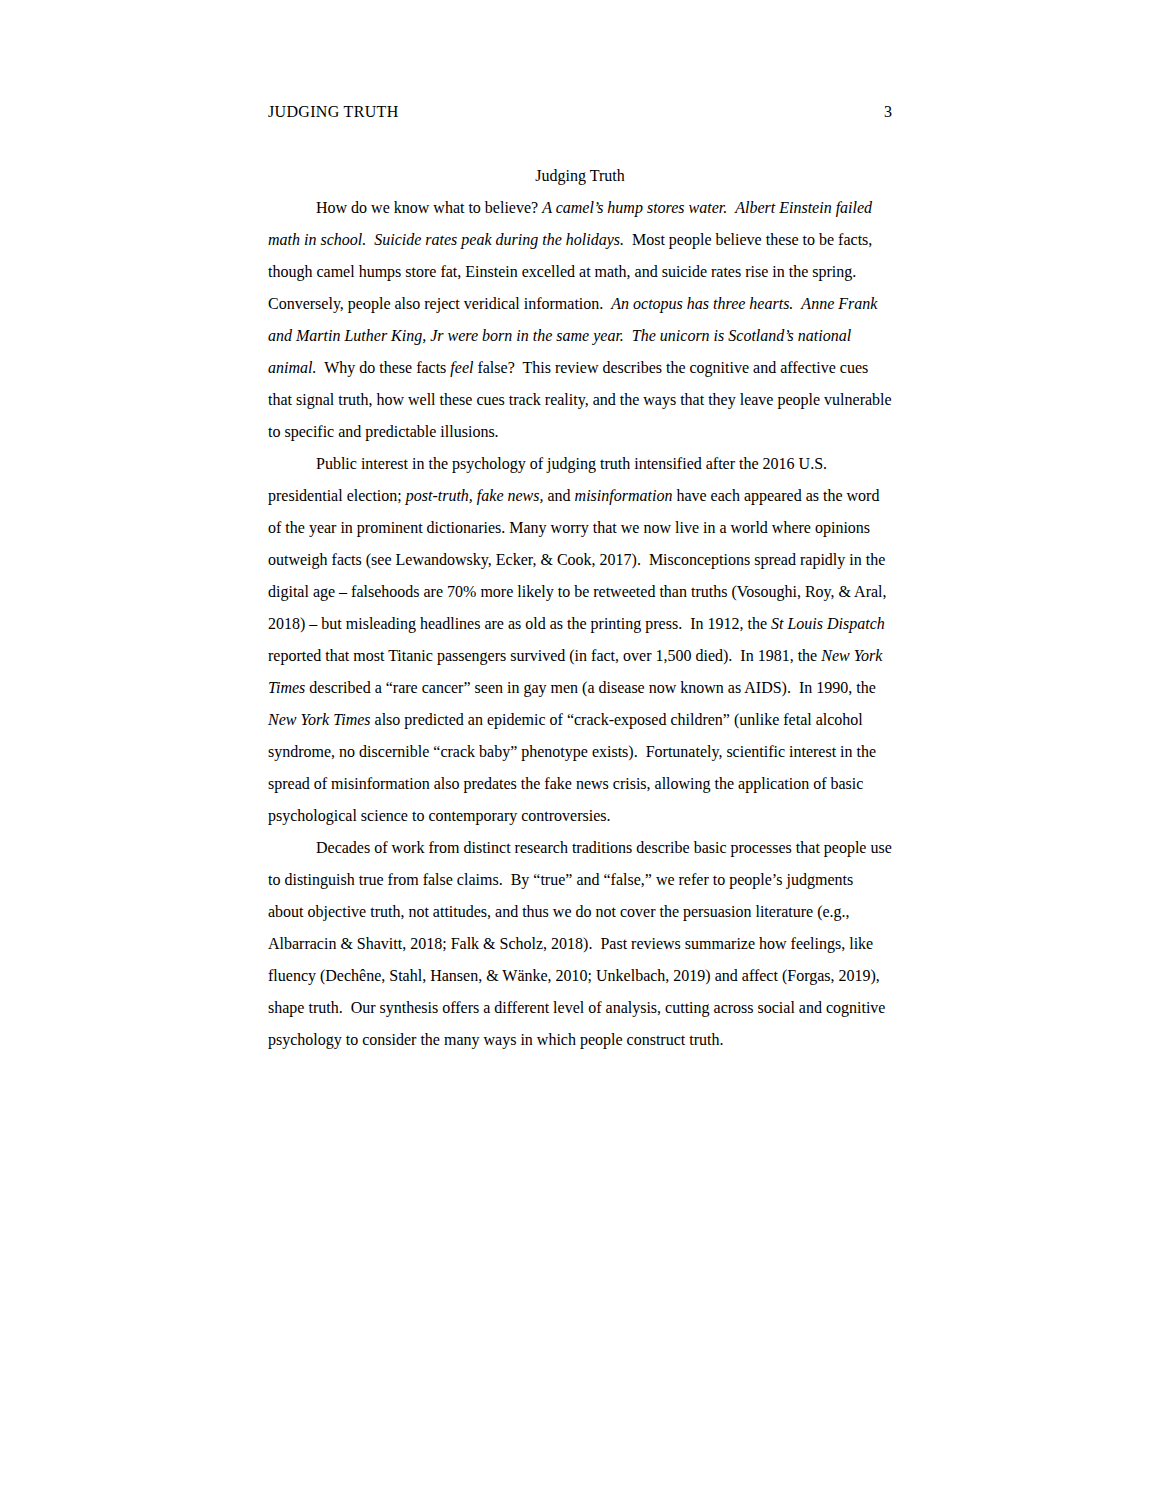Judging Truth 3
Judging Truth
How do we know what to believe? A camel’s hump stores water. Albert Einstein failed math in school. Suicide rates peak during the holidays. Most people believe these to be facts, though camel humps store fat, Einstein excelled at math, and suicide rates rise in the spring. Conversely, people also reject veridical information. An octopus has three hearts. Anne Frank and Martin Luther King, Jr were born in the same year. The unicorn is Scotland’s national animal. Why do these facts feel false? This review describes the cognitive and affective cues that signal truth, how well these cues track reality, and the ways that they leave people vulnerable to specific and predictable illusions.
Public interest in the psychology of judging truth intensified after the 2016 U.S. presidential election; post-truth, fake news, and misinformation have each appeared as the word of the year in prominent dictionaries. Many worry that we now live in a world where opinions outweigh facts (see Lewandowsky, Ecker, & Cook, 2017). Misconceptions spread rapidly in the digital age – falsehoods are 70% more likely to be retweeted than truths (Vosoughi, Roy, & Aral, 2018) – but misleading headlines are as old as the printing press. In 1912, the St Louis Dispatch reported that most Titanic passengers survived (in fact, over 1,500 died). In 1981, the New York Times described a “rare cancer” seen in gay men (a disease now known as AIDS). In 1990, the New York Times also predicted an epidemic of “crack-exposed children” (unlike fetal alcohol syndrome, no discernible “crack baby” phenotype exists). Fortunately, scientific interest in the spread of misinformation also predates the fake news crisis, allowing the application of basic psychological science to contemporary controversies.
Decades of work from distinct research traditions describe basic processes that people use to distinguish true from false claims. By “true” and “false,” we refer to people’s judgments about objective truth, not attitudes, and thus we do not cover the persuasion literature (e.g., Albarracin & Shavitt, 2018; Falk & Scholz, 2018). Past reviews summarize how feelings, like fluency (Dechêne, Stahl, Hansen, & Wänke, 2010; Unkelbach, 2019) and affect (Forgas, 2019), shape truth. Our synthesis offers a different level of analysis, cutting across social and cognitive psychology to consider the many ways in which people construct truth.